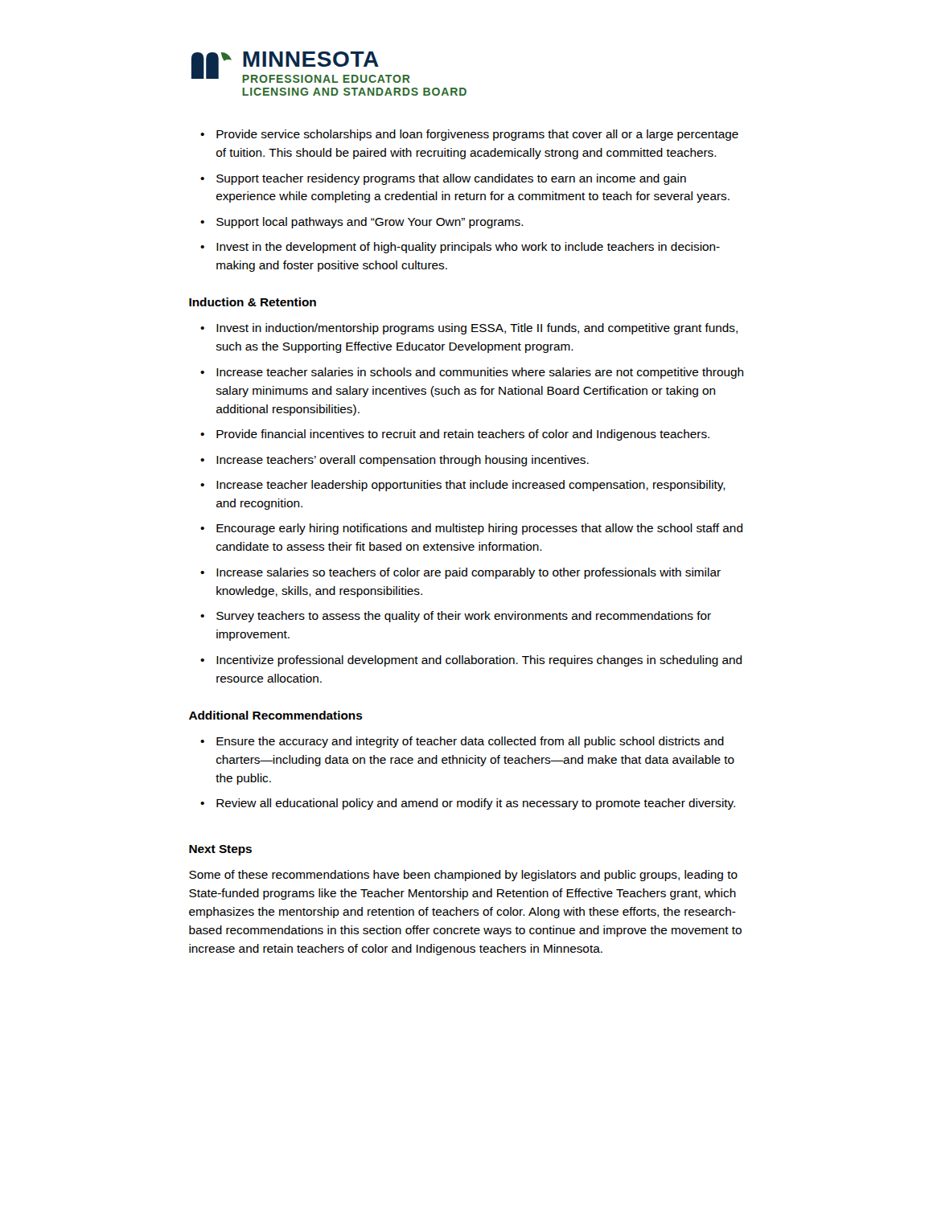MINNESOTA PROFESSIONAL EDUCATOR
LICENSING AND STANDARDS BOARD
Provide service scholarships and loan forgiveness programs that cover all or a large percentage of tuition. This should be paired with recruiting academically strong and committed teachers.
Support teacher residency programs that allow candidates to earn an income and gain experience while completing a credential in return for a commitment to teach for several years.
Support local pathways and “Grow Your Own” programs.
Invest in the development of high-quality principals who work to include teachers in decision-making and foster positive school cultures.
Induction & Retention
Invest in induction/mentorship programs using ESSA, Title II funds, and competitive grant funds, such as the Supporting Effective Educator Development program.
Increase teacher salaries in schools and communities where salaries are not competitive through salary minimums and salary incentives (such as for National Board Certification or taking on additional responsibilities).
Provide financial incentives to recruit and retain teachers of color and Indigenous teachers.
Increase teachers’ overall compensation through housing incentives.
Increase teacher leadership opportunities that include increased compensation, responsibility, and recognition.
Encourage early hiring notifications and multistep hiring processes that allow the school staff and candidate to assess their fit based on extensive information.
Increase salaries so teachers of color are paid comparably to other professionals with similar knowledge, skills, and responsibilities.
Survey teachers to assess the quality of their work environments and recommendations for improvement.
Incentivize professional development and collaboration. This requires changes in scheduling and resource allocation.
Additional Recommendations
Ensure the accuracy and integrity of teacher data collected from all public school districts and charters—including data on the race and ethnicity of teachers—and make that data available to the public.
Review all educational policy and amend or modify it as necessary to promote teacher diversity.
Next Steps
Some of these recommendations have been championed by legislators and public groups, leading to State-funded programs like the Teacher Mentorship and Retention of Effective Teachers grant, which emphasizes the mentorship and retention of teachers of color. Along with these efforts, the research-based recommendations in this section offer concrete ways to continue and improve the movement to increase and retain teachers of color and Indigenous teachers in Minnesota.